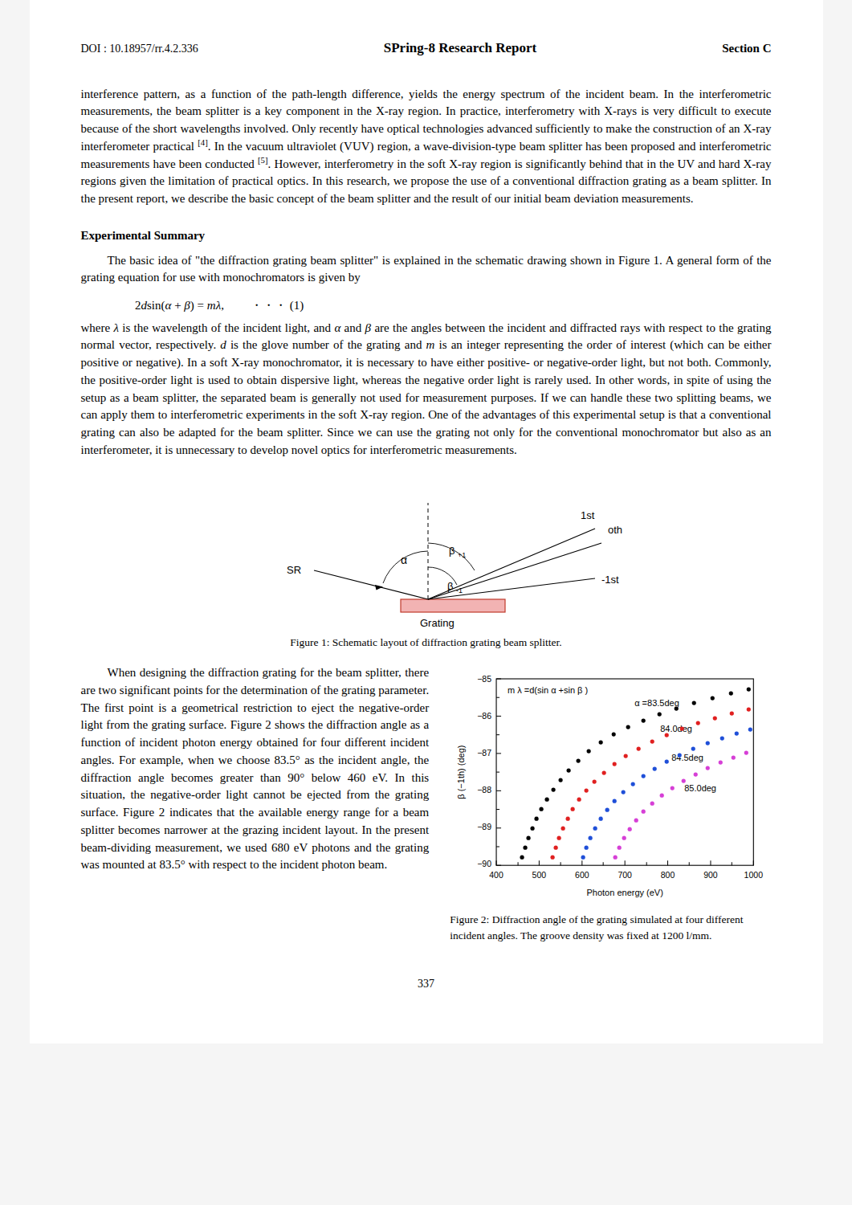DOI : 10.18957/rr.4.2.336
SPring-8 Research Report
Section C
interference pattern, as a function of the path-length difference, yields the energy spectrum of the incident beam. In the interferometric measurements, the beam splitter is a key component in the X-ray region. In practice, interferometry with X-rays is very difficult to execute because of the short wavelengths involved. Only recently have optical technologies advanced sufficiently to make the construction of an X-ray interferometer practical [4]. In the vacuum ultraviolet (VUV) region, a wave-division-type beam splitter has been proposed and interferometric measurements have been conducted [5]. However, interferometry in the soft X-ray region is significantly behind that in the UV and hard X-ray regions given the limitation of practical optics. In this research, we propose the use of a conventional diffraction grating as a beam splitter. In the present report, we describe the basic concept of the beam splitter and the result of our initial beam deviation measurements.
Experimental Summary
The basic idea of "the diffraction grating beam splitter" is explained in the schematic drawing shown in Figure 1. A general form of the grating equation for use with monochromators is given by
2dsin(α + β) = mλ,・・・ (1)
where λ is the wavelength of the incident light, and α and β are the angles between the incident and diffracted rays with respect to the grating normal vector, respectively. d is the glove number of the grating and m is an integer representing the order of interest (which can be either positive or negative). In a soft X-ray monochromator, it is necessary to have either positive- or negative-order light, but not both. Commonly, the positive-order light is used to obtain dispersive light, whereas the negative order light is rarely used. In other words, in spite of using the setup as a beam splitter, the separated beam is generally not used for measurement purposes. If we can handle these two splitting beams, we can apply them to interferometric experiments in the soft X-ray region. One of the advantages of this experimental setup is that a conventional grating can also be adapted for the beam splitter. Since we can use the grating not only for the conventional monochromator but also as an interferometer, it is unnecessary to develop novel optics for interferometric measurements.
α β +1 β -1 SR 1st oth -1st Grating
Figure 1: Schematic layout of diffraction grating beam splitter.
When designing the diffraction grating for the beam splitter, there are two significant points for the determination of the grating parameter. The first point is a geometrical restriction to eject the negative-order light from the grating surface. Figure 2 shows the diffraction angle as a function of incident photon energy obtained for four different incident angles. For example, when we choose 83.5° as the incident angle, the diffraction angle becomes greater than 90° below 460 eV. In this situation, the negative-order light cannot be ejected from the grating surface. Figure 2 indicates that the available energy range for a beam splitter becomes narrower at the grazing incident layout. In the present beam-dividing measurement, we used 680 eV photons and the grating was mounted at 83.5° with respect to the incident photon beam.
−85 −86 −87 −88 −89 −90 400 500 600 700 800 900 1000 Photon energy (eV) β (−1th) (deg) m λ =d(sin α +sin β ) α =83.5deg 84.0deg 84.5deg 85.0deg
Figure 2: Diffraction angle of the grating simulated at four different incident angles. The groove density was fixed at 1200 l/mm.
337